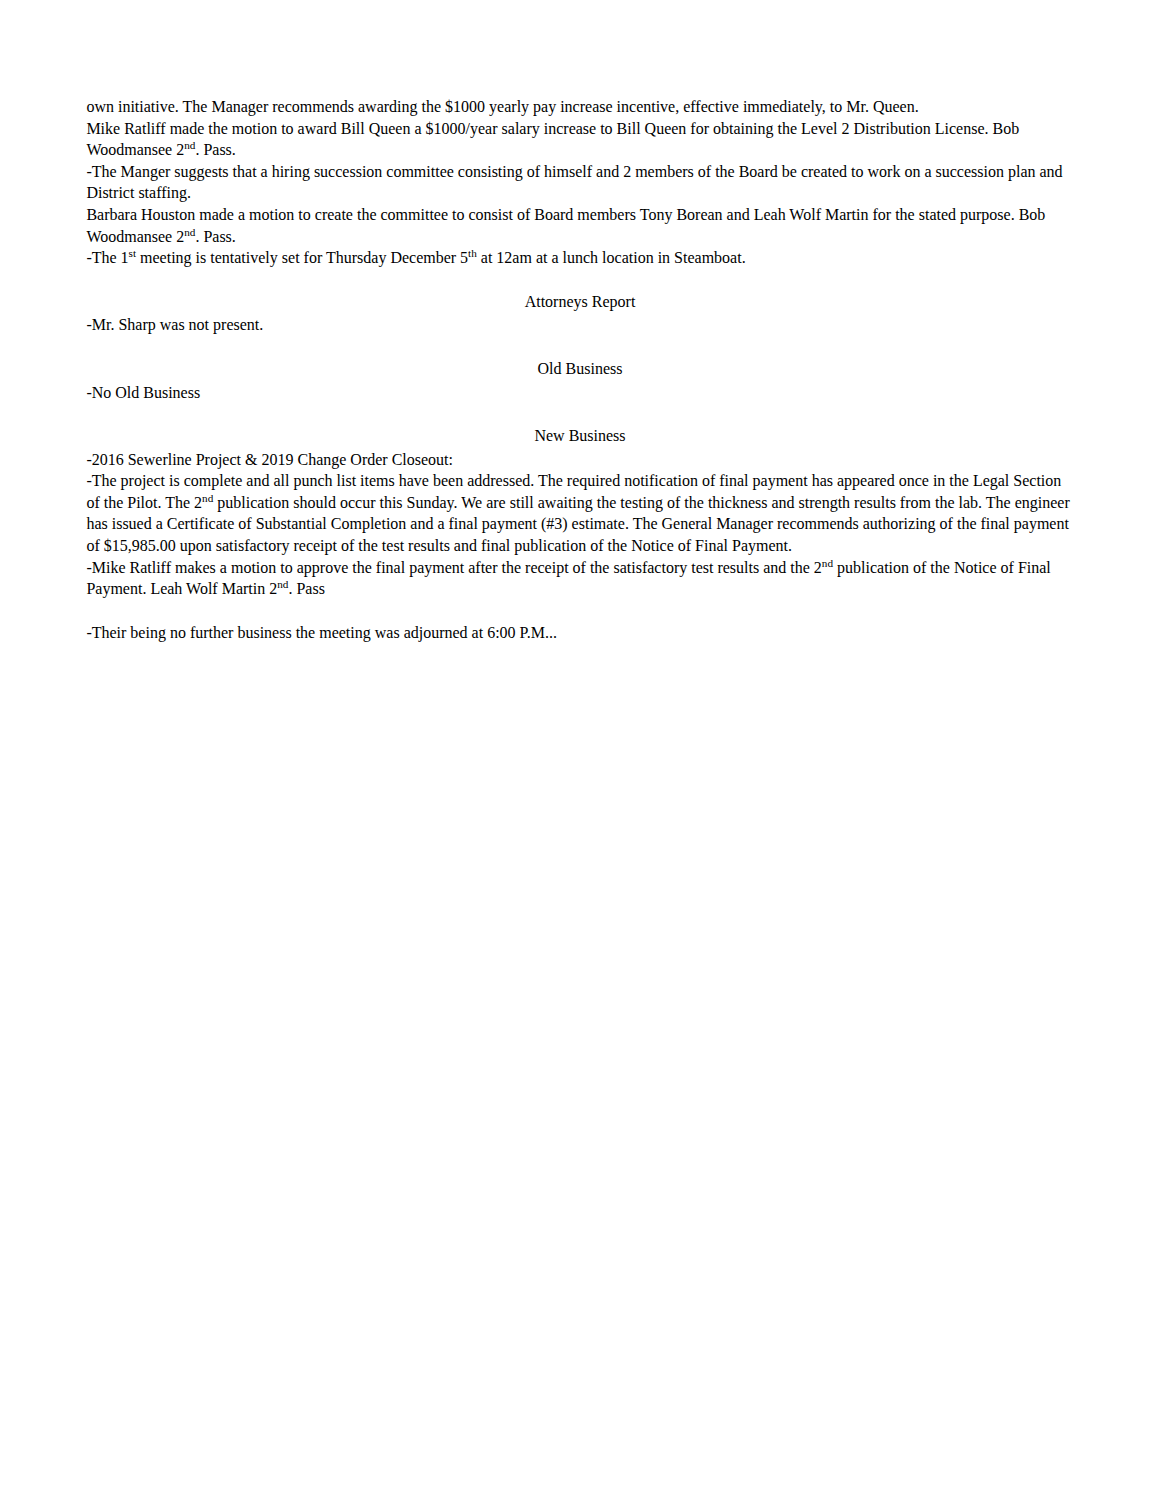own initiative. The Manager recommends awarding the $1000 yearly pay increase incentive, effective immediately, to Mr. Queen.
Mike Ratliff made the motion to award Bill Queen a $1000/year salary increase to Bill Queen for obtaining the Level 2 Distribution License. Bob Woodmansee 2nd. Pass.
-The Manger suggests that a hiring succession committee consisting of himself and 2 members of the Board be created to work on a succession plan and District staffing.
Barbara Houston made a motion to create the committee to consist of Board members Tony Borean and Leah Wolf Martin for the stated purpose. Bob Woodmansee 2nd. Pass.
-The 1st meeting is tentatively set for Thursday December 5th at 12am at a lunch location in Steamboat.
Attorneys Report
-Mr. Sharp was not present.
Old Business
-No Old Business
New Business
-2016 Sewerline Project & 2019 Change Order Closeout:
-The project is complete and all punch list items have been addressed. The required notification of final payment has appeared once in the Legal Section of the Pilot. The 2nd publication should occur this Sunday. We are still awaiting the testing of the thickness and strength results from the lab. The engineer has issued a Certificate of Substantial Completion and a final payment (#3) estimate. The General Manager recommends authorizing of the final payment of $15,985.00 upon satisfactory receipt of the test results and final publication of the Notice of Final Payment.
-Mike Ratliff makes a motion to approve the final payment after the receipt of the satisfactory test results and the 2nd publication of the Notice of Final Payment. Leah Wolf Martin 2nd. Pass
-Their being no further business the meeting was adjourned at 6:00 P.M...